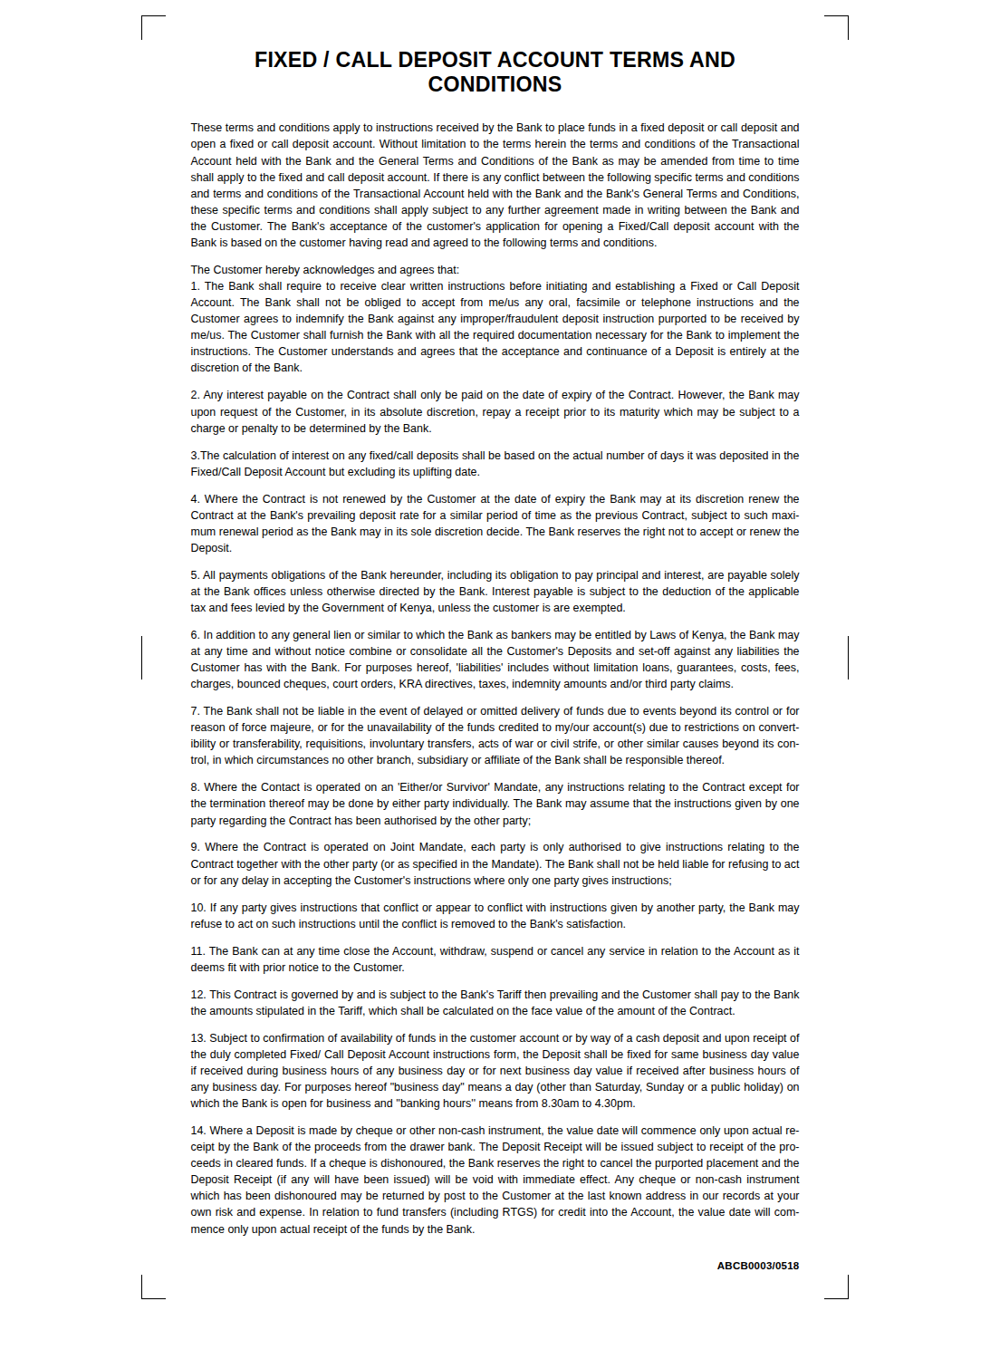FIXED / CALL DEPOSIT ACCOUNT TERMS AND CONDITIONS
These terms and conditions apply to instructions received by the Bank to place funds in a fixed deposit or call deposit and open a fixed or call deposit account. Without limitation to the terms herein the terms and conditions of the Transactional Account held with the Bank and the General Terms and Conditions of the Bank as may be amended from time to time shall apply to the fixed and call deposit account. If there is any conflict between the following specific terms and conditions and terms and conditions of the Transactional Account held with the Bank and the Bank's General Terms and Conditions, these specific terms and conditions shall apply subject to any further agreement made in writing between the Bank and the Customer. The Bank's acceptance of the customer's application for opening a Fixed/Call deposit account with the Bank is based on the customer having read and agreed to the following terms and conditions.
The Customer hereby acknowledges and agrees that:
1. The Bank shall require to receive clear written instructions before initiating and establishing a Fixed or Call Deposit Account. The Bank shall not be obliged to accept from me/us any oral, facsimile or telephone instructions and the Customer agrees to indemnify the Bank against any improper/fraudulent deposit instruction purported to be received by me/us. The Customer shall furnish the Bank with all the required documentation necessary for the Bank to implement the instructions. The Customer understands and agrees that the acceptance and continuance of a Deposit is entirely at the discretion of the Bank.
2. Any interest payable on the Contract shall only be paid on the date of expiry of the Contract. However, the Bank may upon request of the Customer, in its absolute discretion, repay a receipt prior to its maturity which may be subject to a charge or penalty to be determined by the Bank.
3.The calculation of interest on any fixed/call deposits shall be based on the actual number of days it was deposited in the Fixed/Call Deposit Account but excluding its uplifting date.
4. Where the Contract is not renewed by the Customer at the date of expiry the Bank may at its discretion renew the Contract at the Bank's prevailing deposit rate for a similar period of time as the previous Contract, subject to such maximum renewal period as the Bank may in its sole discretion decide. The Bank reserves the right not to accept or renew the Deposit.
5. All payments obligations of the Bank hereunder, including its obligation to pay principal and interest, are payable solely at the Bank offices unless otherwise directed by the Bank. Interest payable is subject to the deduction of the applicable tax and fees levied by the Government of Kenya, unless the customer is are exempted.
6. In addition to any general lien or similar to which the Bank as bankers may be entitled by Laws of Kenya, the Bank may at any time and without notice combine or consolidate all the Customer's Deposits and set-off against any liabilities the Customer has with the Bank. For purposes hereof, 'liabilities' includes without limitation loans, guarantees, costs, fees, charges, bounced cheques, court orders, KRA directives, taxes, indemnity amounts and/or third party claims.
7. The Bank shall not be liable in the event of delayed or omitted delivery of funds due to events beyond its control or for reason of force majeure, or for the unavailability of the funds credited to my/our account(s) due to restrictions on convertibility or transferability, requisitions, involuntary transfers, acts of war or civil strife, or other similar causes beyond its control, in which circumstances no other branch, subsidiary or affiliate of the Bank shall be responsible thereof.
8. Where the Contact is operated on an 'Either/or Survivor' Mandate, any instructions relating to the Contract except for the termination thereof may be done by either party individually. The Bank may assume that the instructions given by one party regarding the Contract has been authorised by the other party;
9. Where the Contract is operated on Joint Mandate, each party is only authorised to give instructions relating to the Contract together with the other party (or as specified in the Mandate). The Bank shall not be held liable for refusing to act or for any delay in accepting the Customer's instructions where only one party gives instructions;
10. If any party gives instructions that conflict or appear to conflict with instructions given by another party, the Bank may refuse to act on such instructions until the conflict is removed to the Bank's satisfaction.
11. The Bank can at any time close the Account, withdraw, suspend or cancel any service in relation to the Account as it deems fit with prior notice to the Customer.
12. This Contract is governed by and is subject to the Bank's Tariff then prevailing and the Customer shall pay to the Bank the amounts stipulated in the Tariff, which shall be calculated on the face value of the amount of the Contract.
13. Subject to confirmation of availability of funds in the customer account or by way of a cash deposit and upon receipt of the duly completed Fixed/ Call Deposit Account instructions form, the Deposit shall be fixed for same business day value if received during business hours of any business day or for next business day value if received after business hours of any business day. For purposes hereof "business day" means a day (other than Saturday, Sunday or a public holiday) on which the Bank is open for business and ''banking hours'' means from 8.30am to 4.30pm.
14. Where a Deposit is made by cheque or other non-cash instrument, the value date will commence only upon actual receipt by the Bank of the proceeds from the drawer bank. The Deposit Receipt will be issued subject to receipt of the proceeds in cleared funds. If a cheque is dishonoured, the Bank reserves the right to cancel the purported placement and the Deposit Receipt (if any will have been issued) will be void with immediate effect. Any cheque or non-cash instrument which has been dishonoured may be returned by post to the Customer at the last known address in our records at your own risk and expense. In relation to fund transfers (including RTGS) for credit into the Account, the value date will commence only upon actual receipt of the funds by the Bank.
ABCB0003/0518